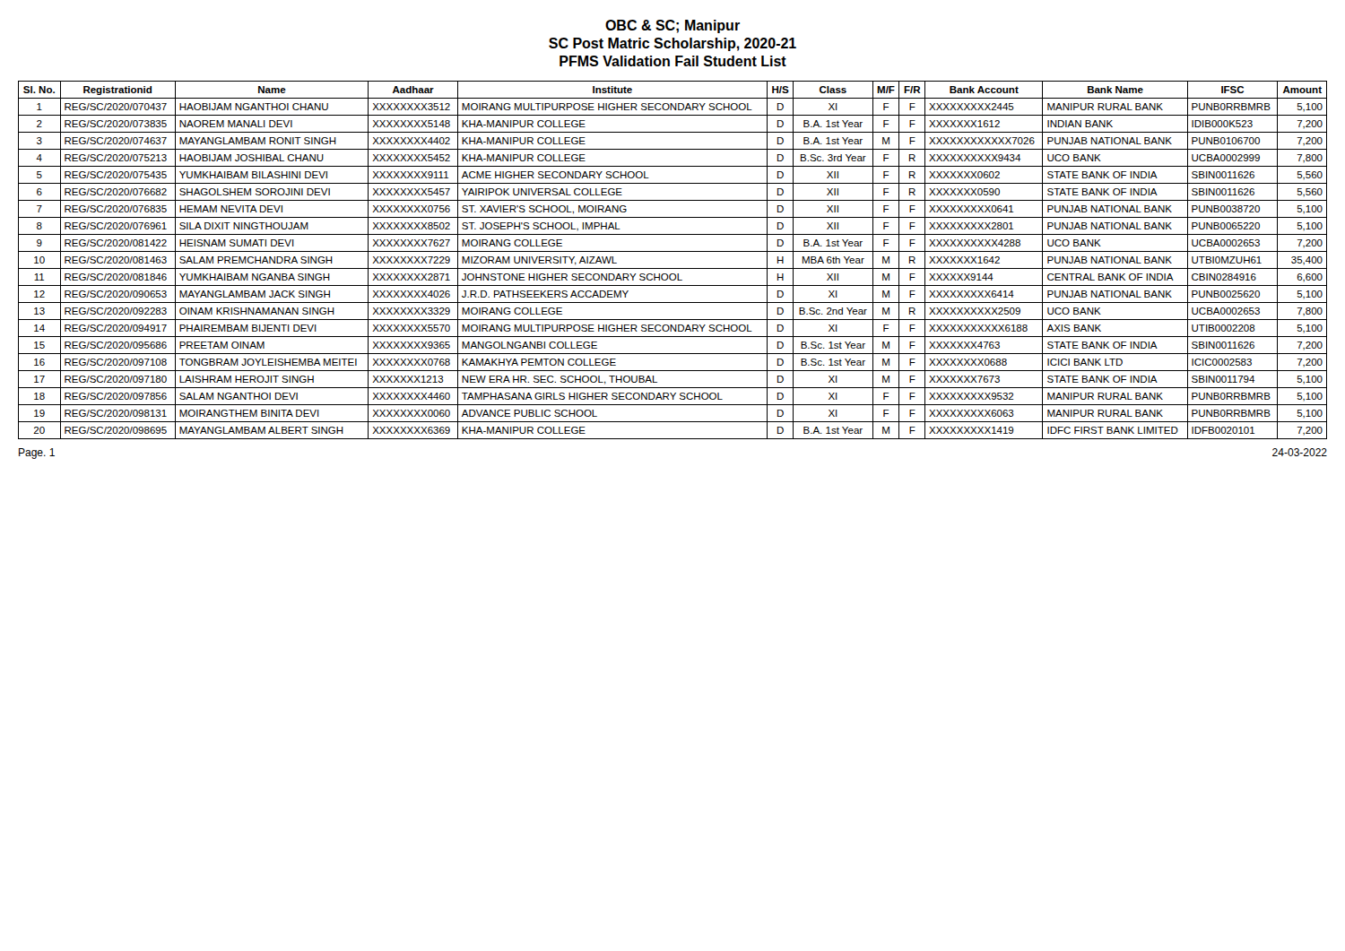OBC & SC; Manipur
SC Post Matric Scholarship, 2020-21
PFMS Validation Fail Student List
| Sl. No. | Registrationid | Name | Aadhaar | Institute | H/S | Class | M/F | F/R | Bank Account | Bank Name | IFSC | Amount |
| --- | --- | --- | --- | --- | --- | --- | --- | --- | --- | --- | --- | --- |
| 1 | REG/SC/2020/070437 | HAOBIJAM NGANTHOI CHANU | XXXXXXXX3512 | MOIRANG MULTIPURPOSE HIGHER SECONDARY SCHOOL | D | XI | F | F | XXXXXXXXX2445 | MANIPUR RURAL BANK | PUNB0RRBMRB | 5,100 |
| 2 | REG/SC/2020/073835 | NAOREM MANALI DEVI | XXXXXXXX5148 | KHA-MANIPUR COLLEGE | D | B.A. 1st Year | F | F | XXXXXXX1612 | INDIAN BANK | IDIB000K523 | 7,200 |
| 3 | REG/SC/2020/074637 | MAYANGLAMBAM RONIT SINGH | XXXXXXXX4402 | KHA-MANIPUR COLLEGE | D | B.A. 1st Year | M | F | XXXXXXXXXXXX7026 | PUNJAB NATIONAL BANK | PUNB0106700 | 7,200 |
| 4 | REG/SC/2020/075213 | HAOBIJAM JOSHIBAL CHANU | XXXXXXXX5452 | KHA-MANIPUR COLLEGE | D | B.Sc. 3rd Year | F | R | XXXXXXXXXX9434 | UCO BANK | UCBA0002999 | 7,800 |
| 5 | REG/SC/2020/075435 | YUMKHAIBAM BILASHINI DEVI | XXXXXXXX9111 | ACME HIGHER SECONDARY SCHOOL | D | XII | F | R | XXXXXXX0602 | STATE BANK OF INDIA | SBIN0011626 | 5,560 |
| 6 | REG/SC/2020/076682 | SHAGOLSHEM SOROJINI DEVI | XXXXXXXX5457 | YAIRIPOK UNIVERSAL COLLEGE | D | XII | F | R | XXXXXXX0590 | STATE BANK OF INDIA | SBIN0011626 | 5,560 |
| 7 | REG/SC/2020/076835 | HEMAM NEVITA DEVI | XXXXXXXX0756 | ST. XAVIER'S SCHOOL, MOIRANG | D | XII | F | F | XXXXXXXXX0641 | PUNJAB NATIONAL BANK | PUNB0038720 | 5,100 |
| 8 | REG/SC/2020/076961 | SILA DIXIT NINGTHOUJAM | XXXXXXXX8502 | ST. JOSEPH'S SCHOOL, IMPHAL | D | XII | F | F | XXXXXXXXX2801 | PUNJAB NATIONAL BANK | PUNB0065220 | 5,100 |
| 9 | REG/SC/2020/081422 | HEISNAM SUMATI DEVI | XXXXXXXX7627 | MOIRANG COLLEGE | D | B.A. 1st Year | F | F | XXXXXXXXXX4288 | UCO BANK | UCBA0002653 | 7,200 |
| 10 | REG/SC/2020/081463 | SALAM PREMCHANDRA SINGH | XXXXXXXX7229 | MIZORAM UNIVERSITY, AIZAWL | H | MBA 6th Year | M | R | XXXXXXX1642 | PUNJAB NATIONAL BANK | UTBI0MZUH61 | 35,400 |
| 11 | REG/SC/2020/081846 | YUMKHAIBAM NGANBA SINGH | XXXXXXXX2871 | JOHNSTONE HIGHER SECONDARY SCHOOL | H | XII | M | F | XXXXXX9144 | CENTRAL BANK OF INDIA | CBIN0284916 | 6,600 |
| 12 | REG/SC/2020/090653 | MAYANGLAMBAM JACK SINGH | XXXXXXXX4026 | J.R.D. PATHSEEKERS ACCADEMY | D | XI | M | F | XXXXXXXXX6414 | PUNJAB NATIONAL BANK | PUNB0025620 | 5,100 |
| 13 | REG/SC/2020/092283 | OINAM KRISHNAMANAN SINGH | XXXXXXXX3329 | MOIRANG COLLEGE | D | B.Sc. 2nd Year | M | R | XXXXXXXXXX2509 | UCO BANK | UCBA0002653 | 7,800 |
| 14 | REG/SC/2020/094917 | PHAIREMBAM BIJENTI DEVI | XXXXXXXX5570 | MOIRANG MULTIPURPOSE HIGHER SECONDARY SCHOOL | D | XI | F | F | XXXXXXXXXXX6188 | AXIS BANK | UTIB0002208 | 5,100 |
| 15 | REG/SC/2020/095686 | PREETAM OINAM | XXXXXXXX9365 | MANGOLNGANBI COLLEGE | D | B.Sc. 1st Year | M | F | XXXXXXX4763 | STATE BANK OF INDIA | SBIN0011626 | 7,200 |
| 16 | REG/SC/2020/097108 | TONGBRAM JOYLEISHEMBA MEITEI | XXXXXXXX0768 | KAMAKHYA PEMTON COLLEGE | D | B.Sc. 1st Year | M | F | XXXXXXXX0688 | ICICI BANK LTD | ICIC0002583 | 7,200 |
| 17 | REG/SC/2020/097180 | LAISHRAM HEROJIT SINGH | XXXXXXX1213 | NEW ERA HR. SEC. SCHOOL, THOUBAL | D | XI | M | F | XXXXXXX7673 | STATE BANK OF INDIA | SBIN0011794 | 5,100 |
| 18 | REG/SC/2020/097856 | SALAM NGANTHOI DEVI | XXXXXXXX4460 | TAMPHASANA GIRLS HIGHER SECONDARY SCHOOL | D | XI | F | F | XXXXXXXXX9532 | MANIPUR RURAL BANK | PUNB0RRBMRB | 5,100 |
| 19 | REG/SC/2020/098131 | MOIRANGTHEM BINITA DEVI | XXXXXXXX0060 | ADVANCE PUBLIC SCHOOL | D | XI | F | F | XXXXXXXXX6063 | MANIPUR RURAL BANK | PUNB0RRBMRB | 5,100 |
| 20 | REG/SC/2020/098695 | MAYANGLAMBAM ALBERT SINGH | XXXXXXXX6369 | KHA-MANIPUR COLLEGE | D | B.A. 1st Year | M | F | XXXXXXXXX1419 | IDFC FIRST BANK LIMITED | IDFB0020101 | 7,200 |
Page. 1 24-03-2022